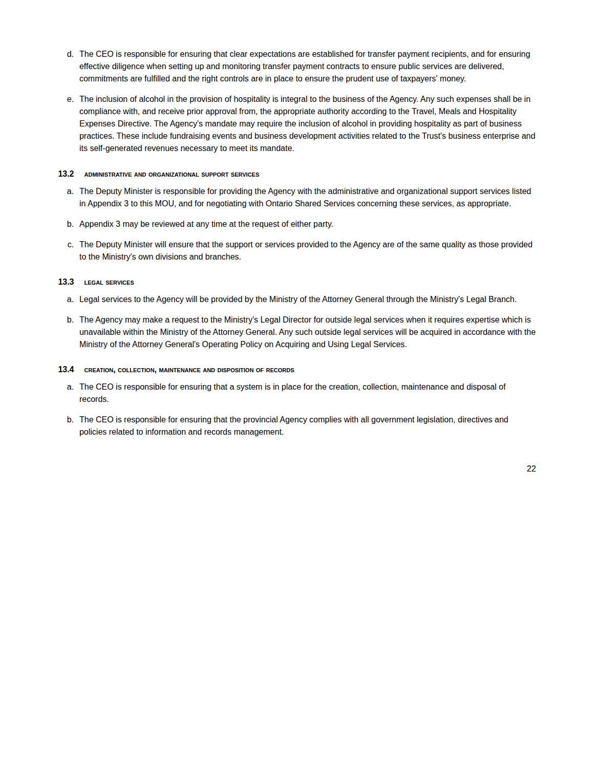The CEO is responsible for ensuring that clear expectations are established for transfer payment recipients, and for ensuring effective diligence when setting up and monitoring transfer payment contracts to ensure public services are delivered, commitments are fulfilled and the right controls are in place to ensure the prudent use of taxpayers' money.
The inclusion of alcohol in the provision of hospitality is integral to the business of the Agency. Any such expenses shall be in compliance with, and receive prior approval from, the appropriate authority according to the Travel, Meals and Hospitality Expenses Directive. The Agency's mandate may require the inclusion of alcohol in providing hospitality as part of business practices. These include fundraising events and business development activities related to the Trust's business enterprise and its self-generated revenues necessary to meet its mandate.
13.2 Administrative and Organizational Support Services
The Deputy Minister is responsible for providing the Agency with the administrative and organizational support services listed in Appendix 3 to this MOU, and for negotiating with Ontario Shared Services concerning these services, as appropriate.
Appendix 3 may be reviewed at any time at the request of either party.
The Deputy Minister will ensure that the support or services provided to the Agency are of the same quality as those provided to the Ministry's own divisions and branches.
13.3 Legal Services
Legal services to the Agency will be provided by the Ministry of the Attorney General through the Ministry's Legal Branch.
The Agency may make a request to the Ministry's Legal Director for outside legal services when it requires expertise which is unavailable within the Ministry of the Attorney General. Any such outside legal services will be acquired in accordance with the Ministry of the Attorney General's Operating Policy on Acquiring and Using Legal Services.
13.4 Creation, Collection, Maintenance and Disposition of Records
The CEO is responsible for ensuring that a system is in place for the creation, collection, maintenance and disposal of records.
The CEO is responsible for ensuring that the provincial Agency complies with all government legislation, directives and policies related to information and records management.
22